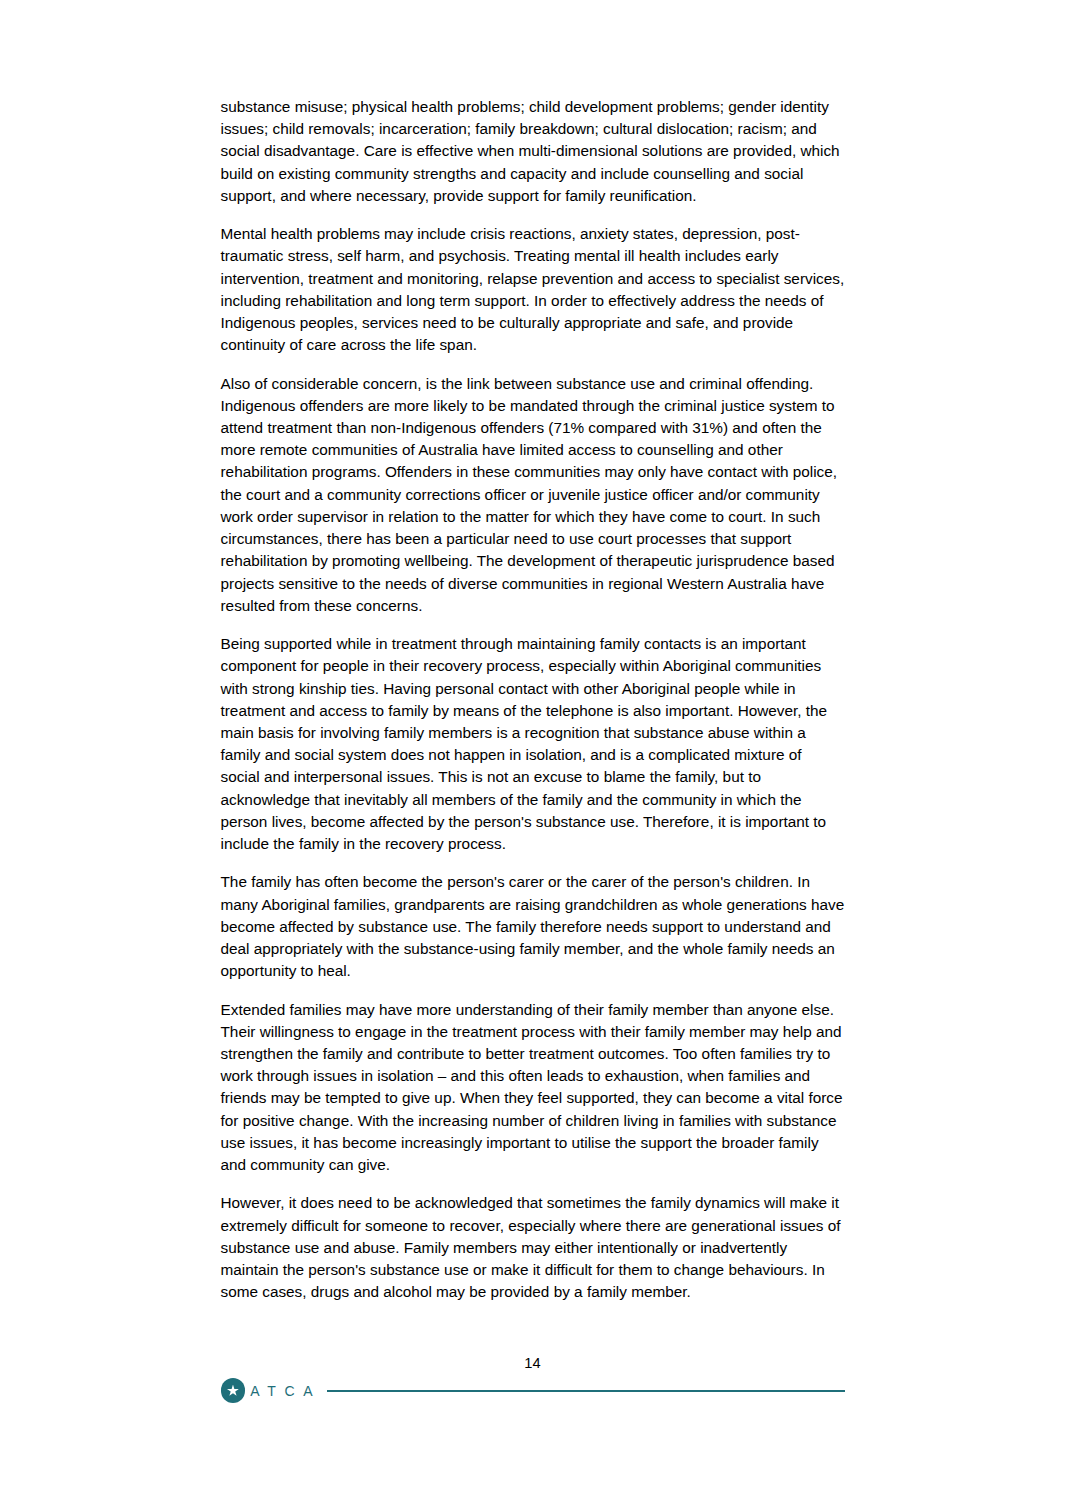substance misuse; physical health problems; child development problems; gender identity issues; child removals; incarceration; family breakdown; cultural dislocation; racism; and social disadvantage. Care is effective when multi-dimensional solutions are provided, which build on existing community strengths and capacity and include counselling and social support, and where necessary, provide support for family reunification.
Mental health problems may include crisis reactions, anxiety states, depression, post-traumatic stress, self harm, and psychosis. Treating mental ill health includes early intervention, treatment and monitoring, relapse prevention and access to specialist services, including rehabilitation and long term support. In order to effectively address the needs of Indigenous peoples, services need to be culturally appropriate and safe, and provide continuity of care across the life span.
Also of considerable concern, is the link between substance use and criminal offending. Indigenous offenders are more likely to be mandated through the criminal justice system to attend treatment than non-Indigenous offenders (71% compared with 31%) and often the more remote communities of Australia have limited access to counselling and other rehabilitation programs. Offenders in these communities may only have contact with police, the court and a community corrections officer or juvenile justice officer and/or community work order supervisor in relation to the matter for which they have come to court. In such circumstances, there has been a particular need to use court processes that support rehabilitation by promoting wellbeing. The development of therapeutic jurisprudence based projects sensitive to the needs of diverse communities in regional Western Australia have resulted from these concerns.
Being supported while in treatment through maintaining family contacts is an important component for people in their recovery process, especially within Aboriginal communities with strong kinship ties. Having personal contact with other Aboriginal people while in treatment and access to family by means of the telephone is also important. However, the main basis for involving family members is a recognition that substance abuse within a family and social system does not happen in isolation, and is a complicated mixture of social and interpersonal issues. This is not an excuse to blame the family, but to acknowledge that inevitably all members of the family and the community in which the person lives, become affected by the person's substance use. Therefore, it is important to include the family in the recovery process.
The family has often become the person's carer or the carer of the person's children. In many Aboriginal families, grandparents are raising grandchildren as whole generations have become affected by substance use. The family therefore needs support to understand and deal appropriately with the substance-using family member, and the whole family needs an opportunity to heal.
Extended families may have more understanding of their family member than anyone else. Their willingness to engage in the treatment process with their family member may help and strengthen the family and contribute to better treatment outcomes. Too often families try to work through issues in isolation – and this often leads to exhaustion, when families and friends may be tempted to give up. When they feel supported, they can become a vital force for positive change. With the increasing number of children living in families with substance use issues, it has become increasingly important to utilise the support the broader family and community can give.
However, it does need to be acknowledged that sometimes the family dynamics will make it extremely difficult for someone to recover, especially where there are generational issues of substance use and abuse. Family members may either intentionally or inadvertently maintain the person's substance use or make it difficult for them to change behaviours. In some cases, drugs and alcohol may be provided by a family member.
14
ATCA